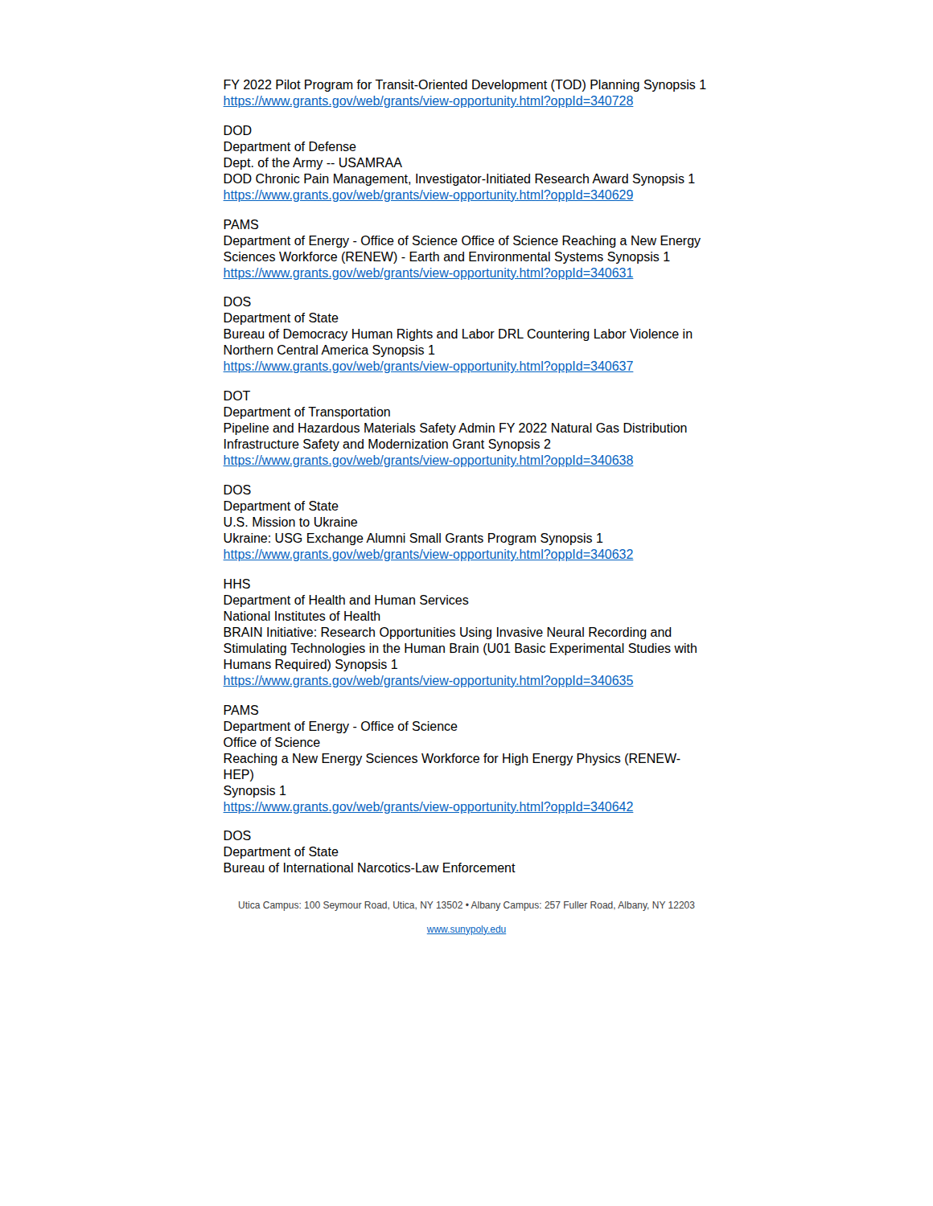FY 2022 Pilot Program for Transit-Oriented Development (TOD) Planning Synopsis 1
https://www.grants.gov/web/grants/view-opportunity.html?oppId=340728
DOD
Department of Defense
Dept. of the Army -- USAMRAA
DOD Chronic Pain Management, Investigator-Initiated Research Award Synopsis 1
https://www.grants.gov/web/grants/view-opportunity.html?oppId=340629
PAMS
Department of Energy - Office of Science Office of Science Reaching a New Energy Sciences Workforce (RENEW) - Earth and Environmental Systems Synopsis 1
https://www.grants.gov/web/grants/view-opportunity.html?oppId=340631
DOS
Department of State
Bureau of Democracy Human Rights and Labor DRL Countering Labor Violence in Northern Central America Synopsis 1
https://www.grants.gov/web/grants/view-opportunity.html?oppId=340637
DOT
Department of Transportation
Pipeline and Hazardous Materials Safety Admin FY 2022 Natural Gas Distribution Infrastructure Safety and Modernization Grant Synopsis 2
https://www.grants.gov/web/grants/view-opportunity.html?oppId=340638
DOS
Department of State
U.S. Mission to Ukraine
Ukraine: USG Exchange Alumni Small Grants Program Synopsis 1
https://www.grants.gov/web/grants/view-opportunity.html?oppId=340632
HHS
Department of Health and Human Services
National Institutes of Health
BRAIN Initiative: Research Opportunities Using Invasive Neural Recording and Stimulating Technologies in the Human Brain (U01 Basic Experimental Studies with Humans Required) Synopsis 1
https://www.grants.gov/web/grants/view-opportunity.html?oppId=340635
PAMS
Department of Energy - Office of Science
Office of Science
Reaching a New Energy Sciences Workforce for High Energy Physics (RENEW-HEP)
Synopsis 1
https://www.grants.gov/web/grants/view-opportunity.html?oppId=340642
DOS
Department of State
Bureau of International Narcotics-Law Enforcement
Utica Campus: 100 Seymour Road, Utica, NY 13502 • Albany Campus: 257 Fuller Road, Albany, NY 12203
www.sunypoly.edu